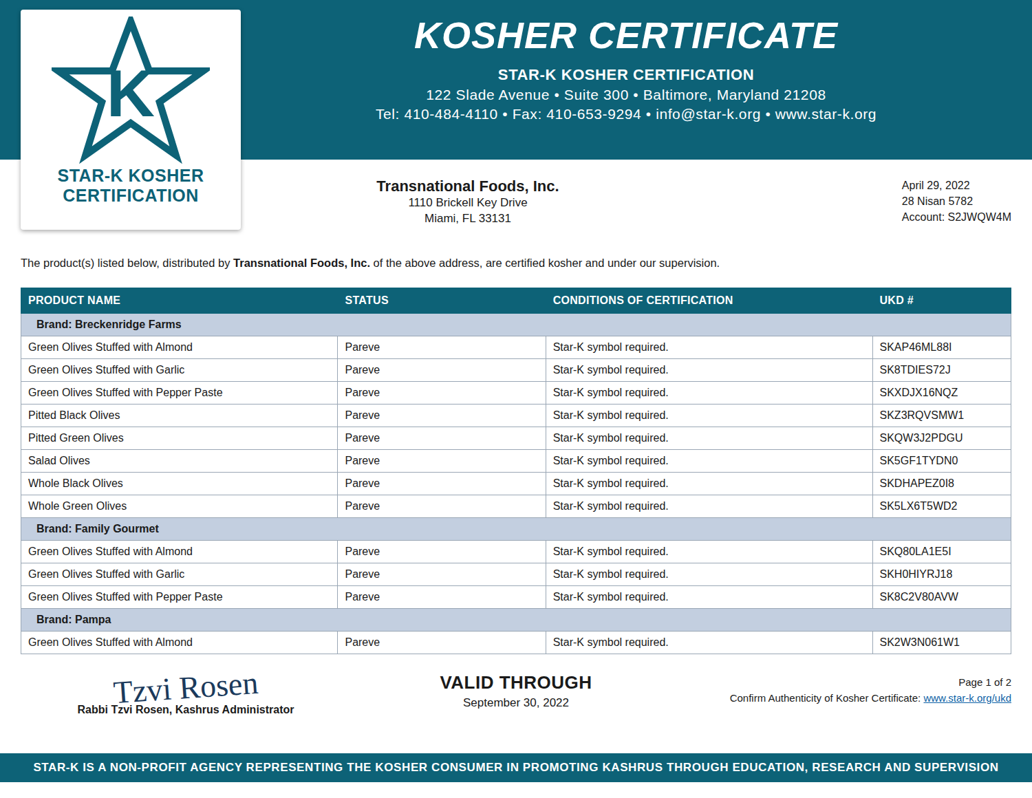K
STAR-K KOSHER
CERTIFICATION
KOSHER CERTIFICATE
STAR-K KOSHER CERTIFICATION
122 Slade Avenue • Suite 300 • Baltimore, Maryland 21208
Tel: 410-484-4110 • Fax: 410-653-9294 • info@star-k.org • www.star-k.org
Transnational Foods, Inc.
1110 Brickell Key Drive
Miami, FL 33131
April 29, 2022
28 Nisan 5782
Account: S2JWQW4M
The product(s) listed below, distributed by Transnational Foods, Inc. of the above address, are certified kosher and under our supervision.
| PRODUCT NAME | STATUS | CONDITIONS OF CERTIFICATION | UKD # |
| --- | --- | --- | --- |
| Brand: Breckenridge Farms |
| Green Olives Stuffed with Almond | Pareve | Star-K symbol required. | SKAP46ML88I |
| Green Olives Stuffed with Garlic | Pareve | Star-K symbol required. | SK8TDIES72J |
| Green Olives Stuffed with Pepper Paste | Pareve | Star-K symbol required. | SKXDJX16NQZ |
| Pitted Black Olives | Pareve | Star-K symbol required. | SKZ3RQVSMW1 |
| Pitted Green Olives | Pareve | Star-K symbol required. | SKQW3J2PDGU |
| Salad Olives | Pareve | Star-K symbol required. | SK5GF1TYDN0 |
| Whole Black Olives | Pareve | Star-K symbol required. | SKDHAPEZ0I8 |
| Whole Green Olives | Pareve | Star-K symbol required. | SK5LX6T5WD2 |
| Brand: Family Gourmet |
| Green Olives Stuffed with Almond | Pareve | Star-K symbol required. | SKQ80LA1E5I |
| Green Olives Stuffed with Garlic | Pareve | Star-K symbol required. | SKH0HIYRJ18 |
| Green Olives Stuffed with Pepper Paste | Pareve | Star-K symbol required. | SK8C2V80AVW |
| Brand: Pampa |
| Green Olives Stuffed with Almond | Pareve | Star-K symbol required. | SK2W3N061W1 |
Tzvi Rosen
Rabbi Tzvi Rosen, Kashrus Administrator
VALID THROUGH
September 30, 2022
Page 1 of 2
Confirm Authenticity of Kosher Certificate: www.star-k.org/ukd
STAR-K IS A NON-PROFIT AGENCY REPRESENTING THE KOSHER CONSUMER IN PROMOTING KASHRUS THROUGH EDUCATION, RESEARCH AND SUPERVISION